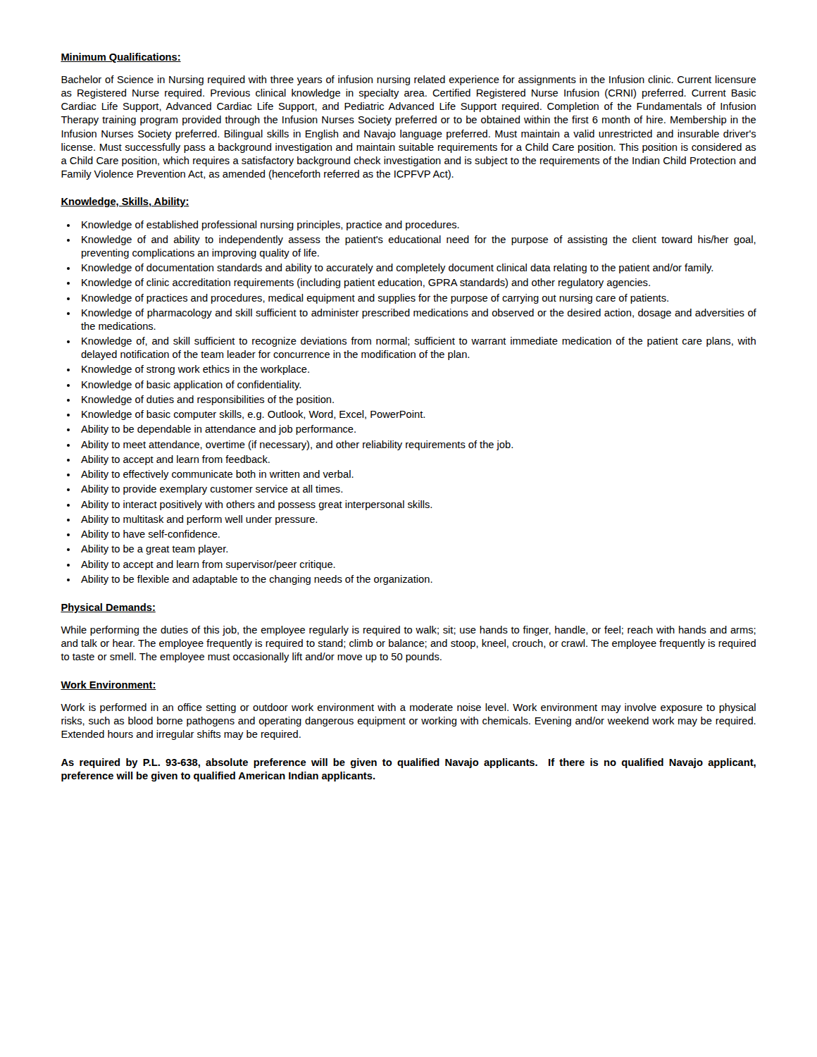Minimum Qualifications:
Bachelor of Science in Nursing required with three years of infusion nursing related experience for assignments in the Infusion clinic. Current licensure as Registered Nurse required. Previous clinical knowledge in specialty area. Certified Registered Nurse Infusion (CRNI) preferred. Current Basic Cardiac Life Support, Advanced Cardiac Life Support, and Pediatric Advanced Life Support required. Completion of the Fundamentals of Infusion Therapy training program provided through the Infusion Nurses Society preferred or to be obtained within the first 6 month of hire. Membership in the Infusion Nurses Society preferred. Bilingual skills in English and Navajo language preferred. Must maintain a valid unrestricted and insurable driver's license. Must successfully pass a background investigation and maintain suitable requirements for a Child Care position. This position is considered as a Child Care position, which requires a satisfactory background check investigation and is subject to the requirements of the Indian Child Protection and Family Violence Prevention Act, as amended (henceforth referred as the ICPFVP Act).
Knowledge, Skills, Ability:
Knowledge of established professional nursing principles, practice and procedures.
Knowledge of and ability to independently assess the patient's educational need for the purpose of assisting the client toward his/her goal, preventing complications an improving quality of life.
Knowledge of documentation standards and ability to accurately and completely document clinical data relating to the patient and/or family.
Knowledge of clinic accreditation requirements (including patient education, GPRA standards) and other regulatory agencies.
Knowledge of practices and procedures, medical equipment and supplies for the purpose of carrying out nursing care of patients.
Knowledge of pharmacology and skill sufficient to administer prescribed medications and observed or the desired action, dosage and adversities of the medications.
Knowledge of, and skill sufficient to recognize deviations from normal; sufficient to warrant immediate medication of the patient care plans, with delayed notification of the team leader for concurrence in the modification of the plan.
Knowledge of strong work ethics in the workplace.
Knowledge of basic application of confidentiality.
Knowledge of duties and responsibilities of the position.
Knowledge of basic computer skills, e.g. Outlook, Word, Excel, PowerPoint.
Ability to be dependable in attendance and job performance.
Ability to meet attendance, overtime (if necessary), and other reliability requirements of the job.
Ability to accept and learn from feedback.
Ability to effectively communicate both in written and verbal.
Ability to provide exemplary customer service at all times.
Ability to interact positively with others and possess great interpersonal skills.
Ability to multitask and perform well under pressure.
Ability to have self-confidence.
Ability to be a great team player.
Ability to accept and learn from supervisor/peer critique.
Ability to be flexible and adaptable to the changing needs of the organization.
Physical Demands:
While performing the duties of this job, the employee regularly is required to walk; sit; use hands to finger, handle, or feel; reach with hands and arms; and talk or hear. The employee frequently is required to stand; climb or balance; and stoop, kneel, crouch, or crawl. The employee frequently is required to taste or smell. The employee must occasionally lift and/or move up to 50 pounds.
Work Environment:
Work is performed in an office setting or outdoor work environment with a moderate noise level. Work environment may involve exposure to physical risks, such as blood borne pathogens and operating dangerous equipment or working with chemicals. Evening and/or weekend work may be required. Extended hours and irregular shifts may be required.
As required by P.L. 93-638, absolute preference will be given to qualified Navajo applicants. If there is no qualified Navajo applicant, preference will be given to qualified American Indian applicants.